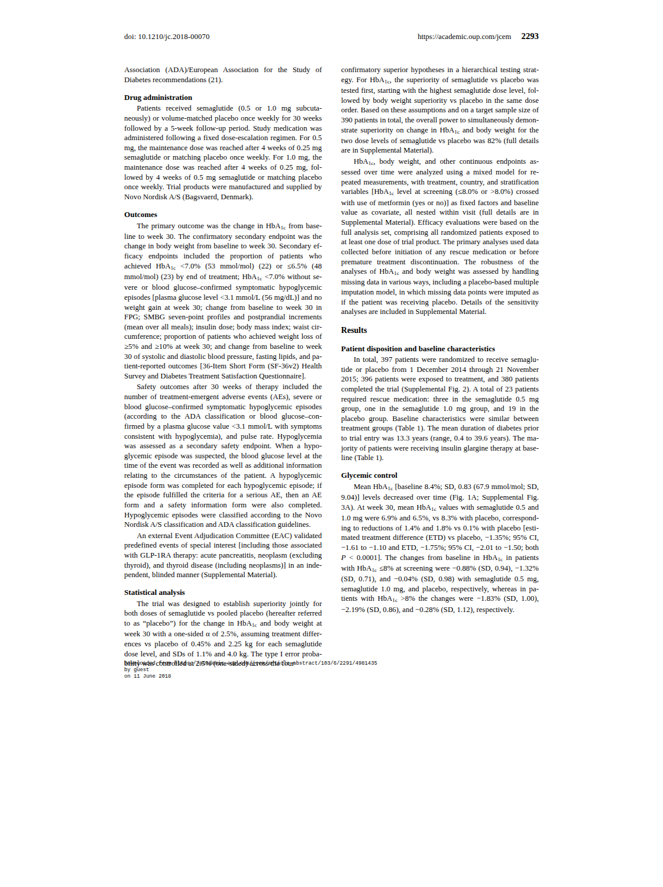doi: 10.1210/jc.2018-00070
https://academic.oup.com/jcem 2293
Association (ADA)/European Association for the Study of Diabetes recommendations (21).
Drug administration
Patients received semaglutide (0.5 or 1.0 mg subcutaneously) or volume-matched placebo once weekly for 30 weeks followed by a 5-week follow-up period. Study medication was administered following a fixed dose-escalation regimen. For 0.5 mg, the maintenance dose was reached after 4 weeks of 0.25 mg semaglutide or matching placebo once weekly. For 1.0 mg, the maintenance dose was reached after 4 weeks of 0.25 mg, followed by 4 weeks of 0.5 mg semaglutide or matching placebo once weekly. Trial products were manufactured and supplied by Novo Nordisk A/S (Bagsvaerd, Denmark).
Outcomes
The primary outcome was the change in HbA1c from baseline to week 30. The confirmatory secondary endpoint was the change in body weight from baseline to week 30. Secondary efficacy endpoints included the proportion of patients who achieved HbA1c <7.0% (53 mmol/mol) (22) or ≤6.5% (48 mmol/mol) (23) by end of treatment; HbA1c <7.0% without severe or blood glucose–confirmed symptomatic hypoglycemic episodes [plasma glucose level <3.1 mmol/L (56 mg/dL)] and no weight gain at week 30; change from baseline to week 30 in FPG; SMBG seven-point profiles and postprandial increments (mean over all meals); insulin dose; body mass index; waist circumference; proportion of patients who achieved weight loss of ≥5% and ≥10% at week 30; and change from baseline to week 30 of systolic and diastolic blood pressure, fasting lipids, and patient-reported outcomes [36-Item Short Form (SF-36v2) Health Survey and Diabetes Treatment Satisfaction Questionnaire].
Safety outcomes after 30 weeks of therapy included the number of treatment-emergent adverse events (AEs), severe or blood glucose–confirmed symptomatic hypoglycemic episodes (according to the ADA classification or blood glucose–confirmed by a plasma glucose value <3.1 mmol/L with symptoms consistent with hypoglycemia), and pulse rate. Hypoglycemia was assessed as a secondary safety endpoint. When a hypoglycemic episode was suspected, the blood glucose level at the time of the event was recorded as well as additional information relating to the circumstances of the patient. A hypoglycemic episode form was completed for each hypoglycemic episode; if the episode fulfilled the criteria for a serious AE, then an AE form and a safety information form were also completed. Hypoglycemic episodes were classified according to the Novo Nordisk A/S classification and ADA classification guidelines.
An external Event Adjudication Committee (EAC) validated predefined events of special interest [including those associated with GLP-1RA therapy: acute pancreatitis, neoplasm (excluding thyroid), and thyroid disease (including neoplasms)] in an independent, blinded manner (Supplemental Material).
Statistical analysis
The trial was designed to establish superiority jointly for both doses of semaglutide vs pooled placebo (hereafter referred to as “placebo”) for the change in HbA1c and body weight at week 30 with a one-sided α of 2.5%, assuming treatment differences vs placebo of 0.45% and 2.25 kg for each semaglutide dose level, and SDs of 1.1% and 4.0 kg. The type I error probability was controlled at 2.5% (one-sided) across the four
confirmatory superior hypotheses in a hierarchical testing strategy. For HbA1c, the superiority of semaglutide vs placebo was tested first, starting with the highest semaglutide dose level, followed by body weight superiority vs placebo in the same dose order. Based on these assumptions and on a target sample size of 390 patients in total, the overall power to simultaneously demonstrate superiority on change in HbA1c and body weight for the two dose levels of semaglutide vs placebo was 82% (full details are in Supplemental Material).
HbA1c, body weight, and other continuous endpoints assessed over time were analyzed using a mixed model for repeated measurements, with treatment, country, and stratification variables [HbA1c level at screening (≤8.0% or >8.0%) crossed with use of metformin (yes or no)] as fixed factors and baseline value as covariate, all nested within visit (full details are in Supplemental Material). Efficacy evaluations were based on the full analysis set, comprising all randomized patients exposed to at least one dose of trial product. The primary analyses used data collected before initiation of any rescue medication or before premature treatment discontinuation. The robustness of the analyses of HbA1c and body weight was assessed by handling missing data in various ways, including a placebo-based multiple imputation model, in which missing data points were imputed as if the patient was receiving placebo. Details of the sensitivity analyses are included in Supplemental Material.
Results
Patient disposition and baseline characteristics
In total, 397 patients were randomized to receive semaglutide or placebo from 1 December 2014 through 21 November 2015; 396 patients were exposed to treatment, and 380 patients completed the trial (Supplemental Fig. 2). A total of 23 patients required rescue medication: three in the semaglutide 0.5 mg group, one in the semaglutide 1.0 mg group, and 19 in the placebo group. Baseline characteristics were similar between treatment groups (Table 1). The mean duration of diabetes prior to trial entry was 13.3 years (range, 0.4 to 39.6 years). The majority of patients were receiving insulin glargine therapy at baseline (Table 1).
Glycemic control
Mean HbA1c [baseline 8.4%; SD, 0.83 (67.9 mmol/mol; SD, 9.04)] levels decreased over time (Fig. 1A; Supplemental Fig. 3A). At week 30, mean HbA1c values with semaglutide 0.5 and 1.0 mg were 6.9% and 6.5%, vs 8.3% with placebo, corresponding to reductions of 1.4% and 1.8% vs 0.1% with placebo [estimated treatment difference (ETD) vs placebo, −1.35%; 95% CI, −1.61 to −1.10 and ETD, −1.75%; 95% CI, −2.01 to −1.50; both P < 0.0001]. The changes from baseline in HbA1c in patients with HbA1c ≤8% at screening were −0.88% (SD, 0.94), −1.32% (SD, 0.71), and −0.04% (SD, 0.98) with semaglutide 0.5 mg, semaglutide 1.0 mg, and placebo, respectively, whereas in patients with HbA1c >8% the changes were −1.83% (SD, 1.00), −2.19% (SD, 0.86), and −0.28% (SD, 1.12), respectively.
Downloaded from https://academic.oup.com/jcem/article-abstract/103/6/2291/4981435
by guest
on 11 June 2018